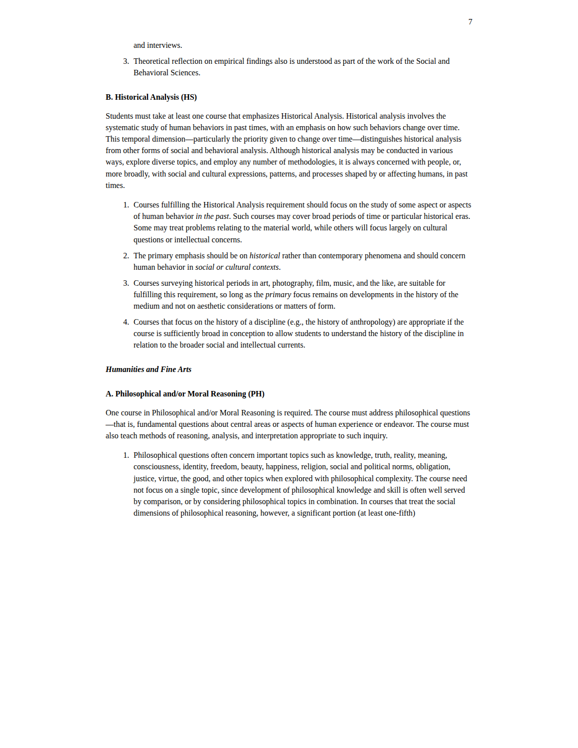7
and interviews.
Theoretical reflection on empirical findings also is understood as part of the work of the Social and Behavioral Sciences.
B. Historical Analysis (HS)
Students must take at least one course that emphasizes Historical Analysis. Historical analysis involves the systematic study of human behaviors in past times, with an emphasis on how such behaviors change over time. This temporal dimension—particularly the priority given to change over time—distinguishes historical analysis from other forms of social and behavioral analysis. Although historical analysis may be conducted in various ways, explore diverse topics, and employ any number of methodologies, it is always concerned with people, or, more broadly, with social and cultural expressions, patterns, and processes shaped by or affecting humans, in past times.
Courses fulfilling the Historical Analysis requirement should focus on the study of some aspect or aspects of human behavior in the past. Such courses may cover broad periods of time or particular historical eras. Some may treat problems relating to the material world, while others will focus largely on cultural questions or intellectual concerns.
The primary emphasis should be on historical rather than contemporary phenomena and should concern human behavior in social or cultural contexts.
Courses surveying historical periods in art, photography, film, music, and the like, are suitable for fulfilling this requirement, so long as the primary focus remains on developments in the history of the medium and not on aesthetic considerations or matters of form.
Courses that focus on the history of a discipline (e.g., the history of anthropology) are appropriate if the course is sufficiently broad in conception to allow students to understand the history of the discipline in relation to the broader social and intellectual currents.
Humanities and Fine Arts
A. Philosophical and/or Moral Reasoning (PH)
One course in Philosophical and/or Moral Reasoning is required. The course must address philosophical questions—that is, fundamental questions about central areas or aspects of human experience or endeavor. The course must also teach methods of reasoning, analysis, and interpretation appropriate to such inquiry.
Philosophical questions often concern important topics such as knowledge, truth, reality, meaning, consciousness, identity, freedom, beauty, happiness, religion, social and political norms, obligation, justice, virtue, the good, and other topics when explored with philosophical complexity. The course need not focus on a single topic, since development of philosophical knowledge and skill is often well served by comparison, or by considering philosophical topics in combination. In courses that treat the social dimensions of philosophical reasoning, however, a significant portion (at least one-fifth)